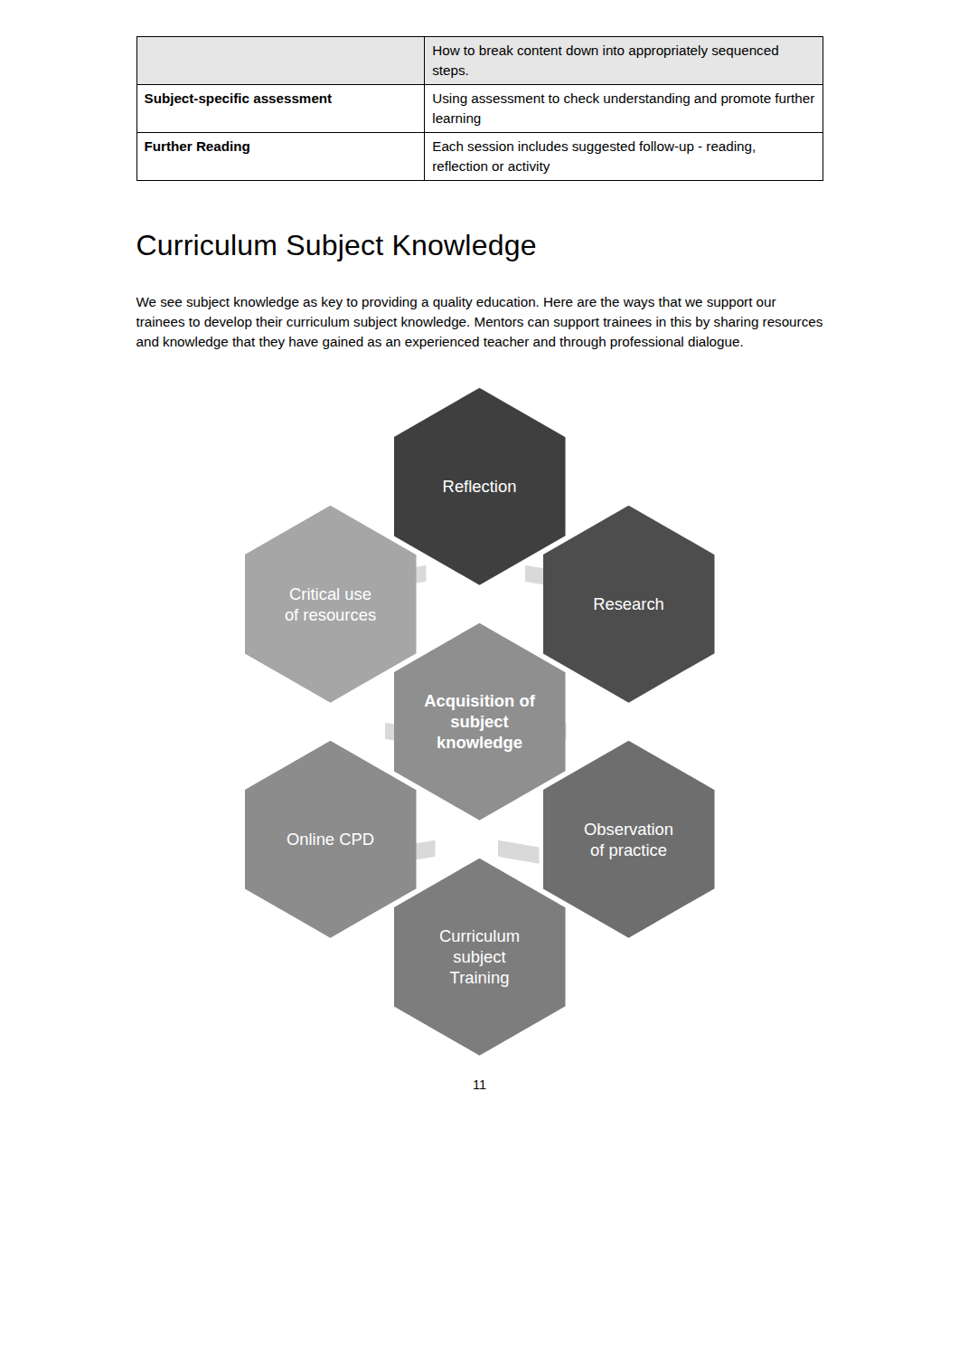| | How to break content down into appropriately sequenced steps. |
| Subject-specific assessment | Using assessment to check understanding and promote further learning |
| Further Reading | Each session includes suggested follow-up - reading, reflection or activity |
Curriculum Subject Knowledge
We see subject knowledge as key to providing a quality education. Here are the ways that we support our trainees to develop their curriculum subject knowledge. Mentors can support trainees in this by sharing resources and knowledge that they have gained as an experienced teacher and through professional dialogue.
Reflection
Research
Observation
of practice
Curriculum
subject
Training
Online CPD
Critical use
of resources
Acquisition of
subject
knowledge
11